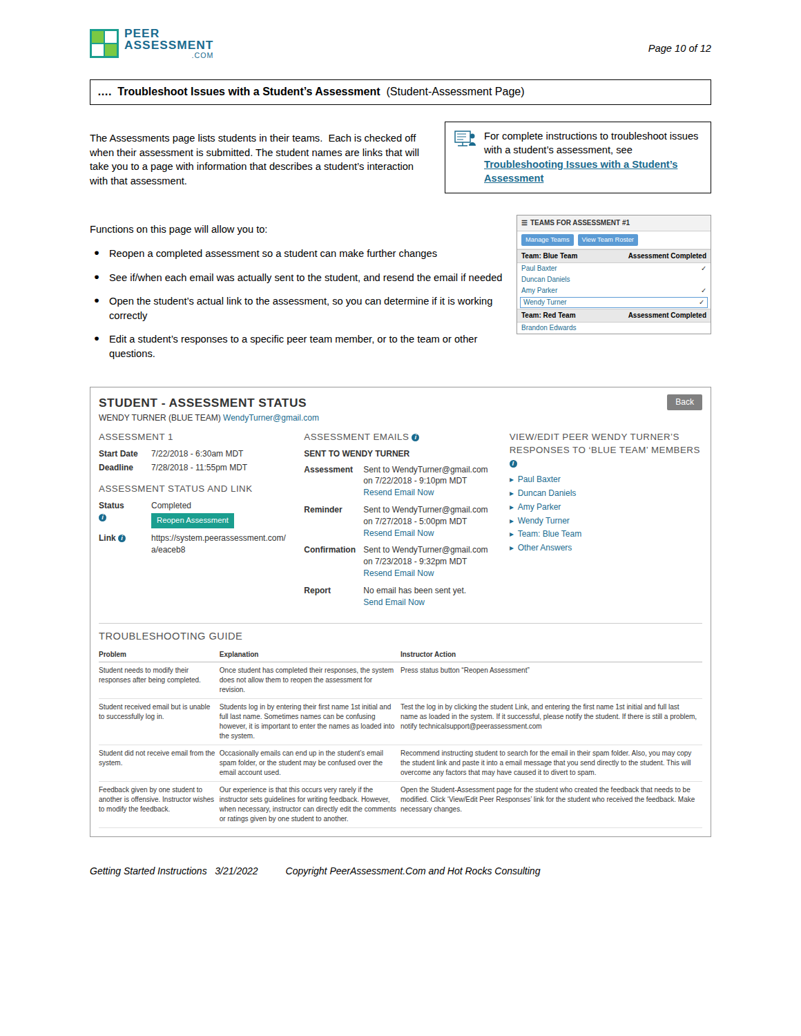PEER ASSESSMENT .COM
Page 10 of 12
…. Troubleshoot Issues with a Student’s Assessment (Student-Assessment Page)
The Assessments page lists students in their teams. Each is checked off when their assessment is submitted. The student names are links that will take you to a page with information that describes a student’s interaction with that assessment.
For complete instructions to troubleshoot issues with a student’s assessment, see Troubleshooting Issues with a Student’s Assessment
Functions on this page will allow you to:
Reopen a completed assessment so a student can make further changes
See if/when each email was actually sent to the student, and resend the email if needed
Open the student’s actual link to the assessment, so you can determine if it is working correctly
Edit a student’s responses to a specific peer team member, or to the team or other questions.
☰ TEAMS FOR ASSESSMENT #1
Manage Teams View Team Roster
Team: Blue Team Assessment Completed
Paul Baxter✓
Duncan Daniels
Amy Parker✓
Wendy Turner✓
Team: Red Team Assessment Completed
Brandon Edwards
STUDENT - ASSESSMENT STATUS
WENDY TURNER (BLUE TEAM) WendyTurner@gmail.com
Back
ASSESSMENT 1
Start Date 7/22/2018 - 6:30am MDT
Deadline 7/28/2018 - 11:55pm MDT
ASSESSMENT STATUS AND LINK
Status
i Completed
Reopen Assessment
Link i https://system.peerassessment.com/a/eaceb8
ASSESSMENT EMAILS i
SENT TO WENDY TURNER
Assessment
Sent to WendyTurner@gmail.com on 7/22/2018 - 9:10pm MDT Resend Email Now
Reminder
Sent to WendyTurner@gmail.com on 7/27/2018 - 5:00pm MDT Resend Email Now
Confirmation
Sent to WendyTurner@gmail.com on 7/23/2018 - 9:32pm MDT Resend Email Now
Report
No email has been sent yet. Send Email Now
VIEW/EDIT PEER WENDY TURNER’S
RESPONSES TO ‘BLUE TEAM’ MEMBERS i
Paul Baxter
Duncan Daniels
Amy Parker
Wendy Turner
Team: Blue Team
Other Answers
TROUBLESHOOTING GUIDE
| Problem | Explanation | Instructor Action |
| --- | --- | --- |
| Student needs to modify their responses after being completed. | Once student has completed their responses, the system does not allow them to reopen the assessment for revision. | Press status button “Reopen Assessment” |
| Student received email but is unable to successfully log in. | Students log in by entering their first name 1st initial and full last name. Sometimes names can be confusing however, it is important to enter the names as loaded into the system. | Test the log in by clicking the student Link, and entering the first name 1st initial and full last name as loaded in the system. If it successful, please notify the student. If there is still a problem, notify technicalsupport@peerassessment.com |
| Student did not receive email from the system. | Occasionally emails can end up in the student’s email spam folder, or the student may be confused over the email account used. | Recommend instructing student to search for the email in their spam folder. Also, you may copy the student link and paste it into a email message that you send directly to the student. This will overcome any factors that may have caused it to divert to spam. |
| Feedback given by one student to another is offensive. Instructor wishes to modify the feedback. | Our experience is that this occurs very rarely if the instructor sets guidelines for writing feedback. However, when necessary, instructor can directly edit the comments or ratings given by one student to another. | Open the Student-Assessment page for the student who created the feedback that needs to be modified. Click ‘View/Edit Peer Responses’ link for the student who received the feedback. Make necessary changes. |
Getting Started Instructions 3/21/2022
Copyright PeerAssessment.Com and Hot Rocks Consulting